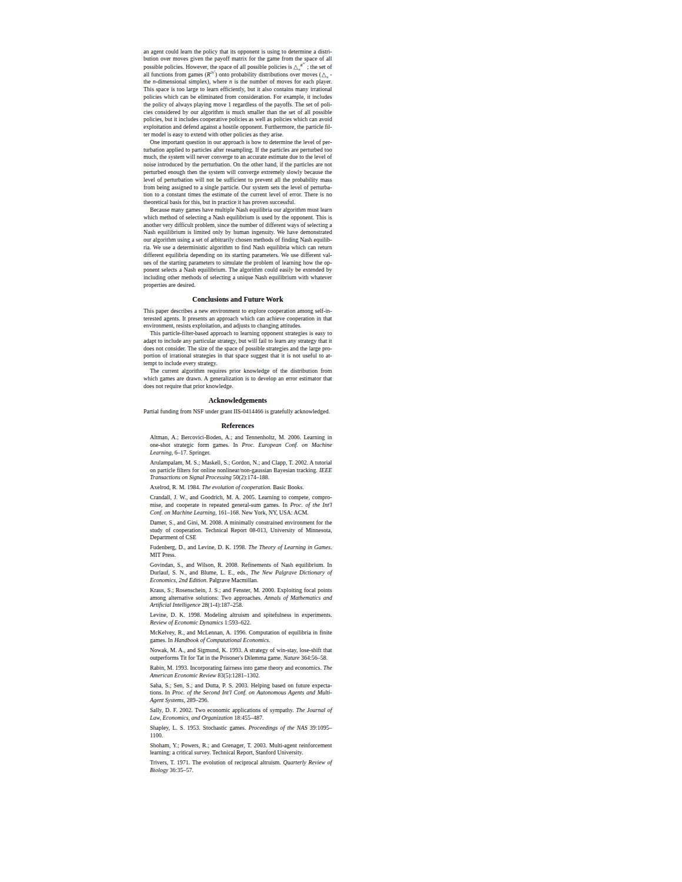an agent could learn the policy that its opponent is using to determine a distribution over moves given the payoff matrix for the game from the space of all possible policies. However, the space of all possible policies is △nR2n2 ; the set of all functions from games (R2n2) onto probability distributions over moves (△n - the n-dimensional simplex), where n is the number of moves for each player. This space is too large to learn efficiently, but it also contains many irrational policies which can be eliminated from consideration. For example, it includes the policy of always playing move 1 regardless of the payoffs. The set of policies considered by our algorithm is much smaller than the set of all possible policies, but it includes cooperative policies as well as policies which can avoid exploitation and defend against a hostile opponent. Furthermore, the particle filter model is easy to extend with other policies as they arise.
One important question in our approach is how to determine the level of perturbation applied to particles after resampling. If the particles are perturbed too much, the system will never converge to an accurate estimate due to the level of noise introduced by the perturbation. On the other hand, if the particles are not perturbed enough then the system will converge extremely slowly because the level of perturbation will not be sufficient to prevent all the probability mass from being assigned to a single particle. Our system sets the level of perturbation to a constant times the estimate of the current level of error. There is no theoretical basis for this, but in practice it has proven successful.
Because many games have multiple Nash equilibria our algorithm must learn which method of selecting a Nash equilibrium is used by the opponent. This is another very difficult problem, since the number of different ways of selecting a Nash equilibrium is limited only by human ingenuity. We have demonstrated our algorithm using a set of arbitrarily chosen methods of finding Nash equilibria. We use a deterministic algorithm to find Nash equilibria which can return different equilibria depending on its starting parameters. We use different values of the starting parameters to simulate the problem of learning how the opponent selects a Nash equilibrium. The algorithm could easily be extended by including other methods of selecting a unique Nash equilibrium with whatever properties are desired.
Conclusions and Future Work
This paper describes a new environment to explore cooperation among self-interested agents. It presents an approach which can achieve cooperation in that environment, resists exploitation, and adjusts to changing attitudes.
This particle-filter-based approach to learning opponent strategies is easy to adapt to include any particular strategy, but will fail to learn any strategy that it does not consider. The size of the space of possible strategies and the large proportion of irrational strategies in that space suggest that it is not useful to attempt to include every strategy.
The current algorithm requires prior knowledge of the distribution from which games are drawn. A generalization is to develop an error estimator that does not require that prior knowledge.
Acknowledgements
Partial funding from NSF under grant IIS-0414466 is gratefully acknowledged.
References
Altman, A.; Bercovici-Boden, A.; and Tennenholtz, M. 2006. Learning in one-shot strategic form games. In Proc. European Conf. on Machine Learning, 6–17. Springer.
Arulampalam, M. S.; Maskell, S.; Gordon, N.; and Clapp, T. 2002. A tutorial on particle filters for online nonlinear/non-gaussian Bayesian tracking. IEEE Transactions on Signal Processing 50(2):174–188.
Axelrod, R. M. 1984. The evolution of cooperation. Basic Books.
Crandall, J. W., and Goodrich, M. A. 2005. Learning to compete, compromise, and cooperate in repeated general-sum games. In Proc. of the Int'l Conf. on Machine Learning, 161–168. New York, NY, USA: ACM.
Damer, S., and Gini, M. 2008. A minimally constrained environment for the study of cooperation. Technical Report 08-013, University of Minnesota, Department of CSE
Fudenberg, D., and Levine, D. K. 1998. The Theory of Learning in Games. MIT Press.
Govindan, S., and Wilson, R. 2008. Refinements of Nash equilibrium. In Durlauf, S. N., and Blume, L. E., eds., The New Palgrave Dictionary of Economics, 2nd Edition. Palgrave Macmillan.
Kraus, S.; Rosenschein, J. S.; and Fenster, M. 2000. Exploiting focal points among alternative solutions: Two approaches. Annals of Mathematics and Artificial Intelligence 28(1-4):187–258.
Levine, D. K. 1998. Modeling altruism and spitefulness in experiments. Review of Economic Dynamics 1:593–622.
McKelvey, R., and McLennan, A. 1996. Computation of equilibria in finite games. In Handbook of Computational Economics.
Nowak, M. A., and Sigmund, K. 1993. A strategy of win-stay, lose-shift that outperforms Tit for Tat in the Prisoner's Dilemma game. Nature 364:56–58.
Rabin, M. 1993. Incorporating fairness into game theory and economics. The American Economic Review 83(5):1281–1302.
Saha, S.; Sen, S.; and Dutta, P. S. 2003. Helping based on future expectations. In Proc. of the Second Int'l Conf. on Autonomous Agents and Multi-Agent Systems, 289–296.
Sally, D. F. 2002. Two economic applications of sympathy. The Journal of Law, Economics, and Organization 18:455–487.
Shapley, L. S. 1953. Stochastic games. Proceedings of the NAS 39:1095–1100.
Shoham, Y.; Powers, R.; and Grenager, T. 2003. Multi-agent reinforcement learning: a critical survey. Technical Report, Stanford University.
Trivers, T. 1971. The evolution of reciprocal altruism. Quarterly Review of Biology 36:35–57.